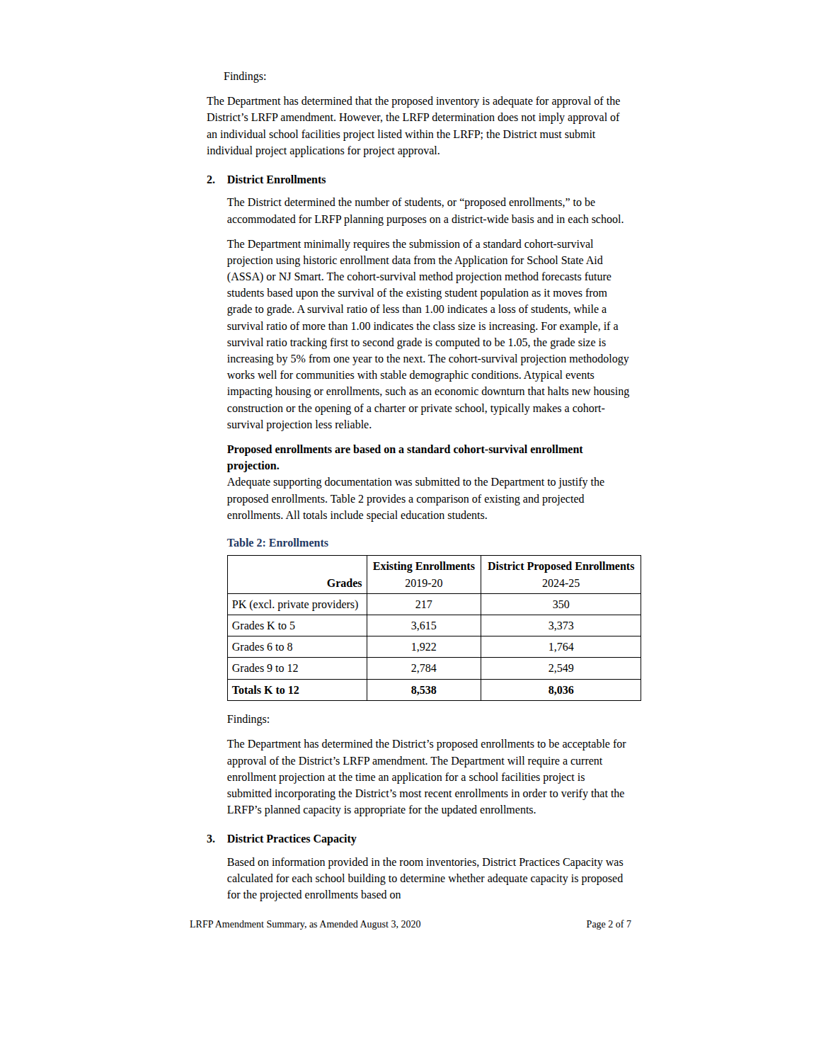Findings:
The Department has determined that the proposed inventory is adequate for approval of the District’s LRFP amendment. However, the LRFP determination does not imply approval of an individual school facilities project listed within the LRFP; the District must submit individual project applications for project approval.
2. District Enrollments
The District determined the number of students, or “proposed enrollments,” to be accommodated for LRFP planning purposes on a district-wide basis and in each school.
The Department minimally requires the submission of a standard cohort-survival projection using historic enrollment data from the Application for School State Aid (ASSA) or NJ Smart. The cohort-survival method projection method forecasts future students based upon the survival of the existing student population as it moves from grade to grade. A survival ratio of less than 1.00 indicates a loss of students, while a survival ratio of more than 1.00 indicates the class size is increasing. For example, if a survival ratio tracking first to second grade is computed to be 1.05, the grade size is increasing by 5% from one year to the next. The cohort-survival projection methodology works well for communities with stable demographic conditions. Atypical events impacting housing or enrollments, such as an economic downturn that halts new housing construction or the opening of a charter or private school, typically makes a cohort-survival projection less reliable.
Proposed enrollments are based on a standard cohort-survival enrollment projection.
Adequate supporting documentation was submitted to the Department to justify the proposed enrollments. Table 2 provides a comparison of existing and projected enrollments. All totals include special education students.
Table 2: Enrollments
| Grades | Existing Enrollments 2019-20 | District Proposed Enrollments 2024-25 |
| --- | --- | --- |
| PK (excl. private providers) | 217 | 350 |
| Grades K to 5 | 3,615 | 3,373 |
| Grades 6 to 8 | 1,922 | 1,764 |
| Grades 9 to 12 | 2,784 | 2,549 |
| Totals K to 12 | 8,538 | 8,036 |
Findings:
The Department has determined the District’s proposed enrollments to be acceptable for approval of the District’s LRFP amendment. The Department will require a current enrollment projection at the time an application for a school facilities project is submitted incorporating the District’s most recent enrollments in order to verify that the LRFP’s planned capacity is appropriate for the updated enrollments.
3. District Practices Capacity
Based on information provided in the room inventories, District Practices Capacity was calculated for each school building to determine whether adequate capacity is proposed for the projected enrollments based on
LRFP Amendment Summary, as Amended August 3, 2020
Page 2 of 7